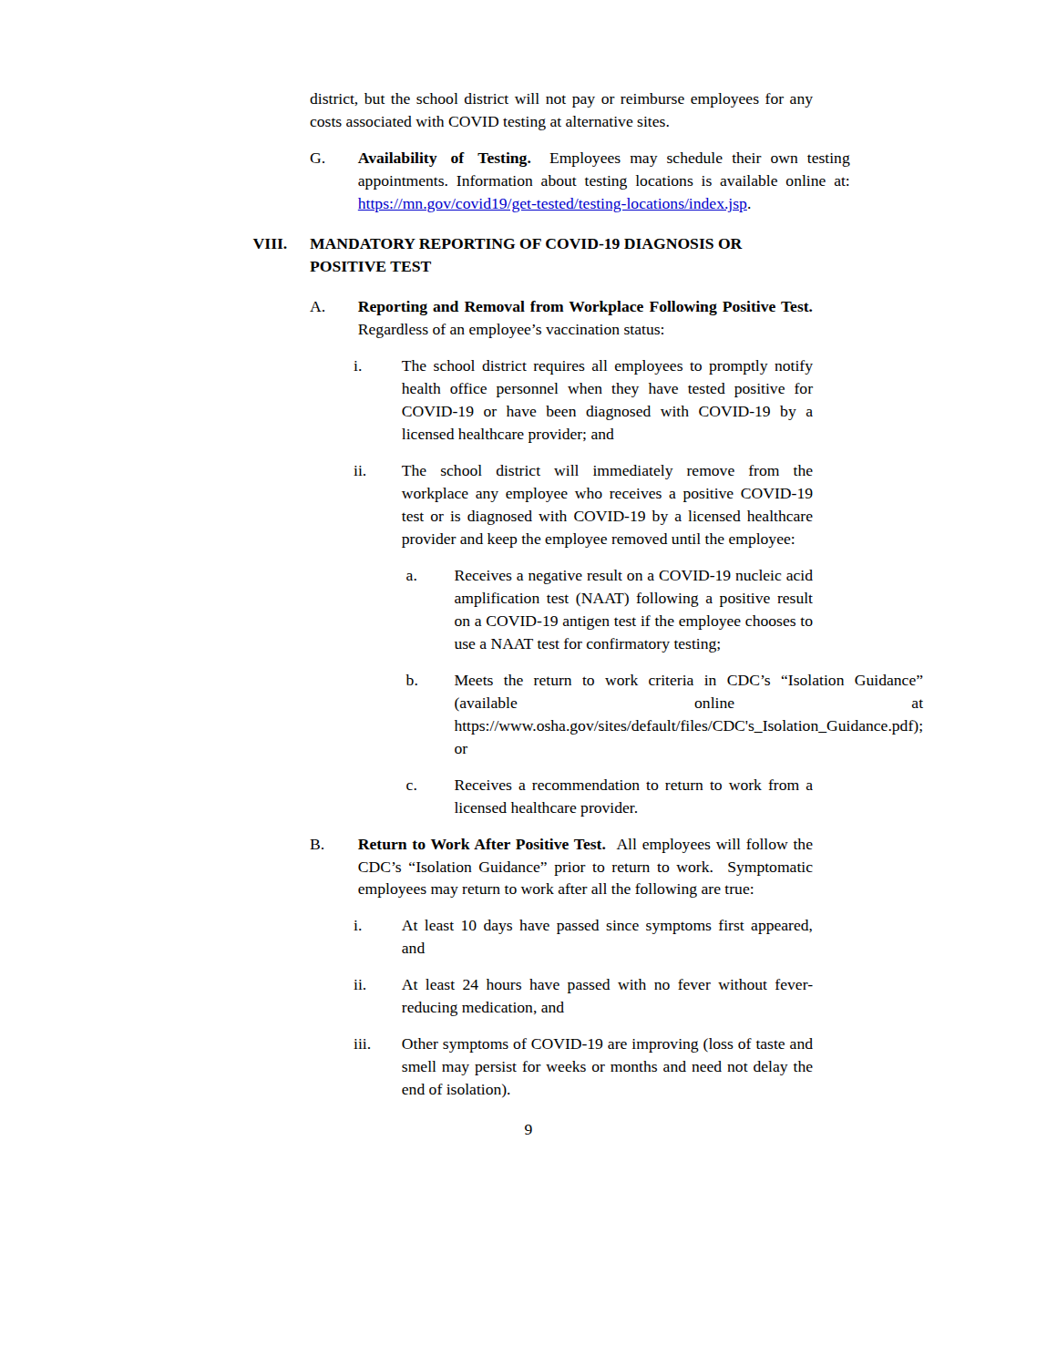district, but the school district will not pay or reimburse employees for any costs associated with COVID testing at alternative sites.
G.
Availability of Testing. Employees may schedule their own testing appointments. Information about testing locations is available online at: https://mn.gov/covid19/get-tested/testing-locations/index.jsp.
VIII.
MANDATORY REPORTING OF COVID-19 DIAGNOSIS OR POSITIVE TEST
A.
Reporting and Removal from Workplace Following Positive Test. Regardless of an employee’s vaccination status:
i.
The school district requires all employees to promptly notify health office personnel when they have tested positive for COVID-19 or have been diagnosed with COVID-19 by a licensed healthcare provider; and
ii.
The school district will immediately remove from the workplace any employee who receives a positive COVID-19 test or is diagnosed with COVID-19 by a licensed healthcare provider and keep the employee removed until the employee:
a.
Receives a negative result on a COVID-19 nucleic acid amplification test (NAAT) following a positive result on a COVID-19 antigen test if the employee chooses to use a NAAT test for confirmatory testing;
b.
Meets the return to work criteria in CDC’s “Isolation Guidance” (available online at https://www.osha.gov/sites/default/files/CDC's_Isolation_Guidance.pdf); or
c.
Receives a recommendation to return to work from a licensed healthcare provider.
B.
Return to Work After Positive Test. All employees will follow the CDC’s “Isolation Guidance” prior to return to work. Symptomatic employees may return to work after all the following are true:
i.
At least 10 days have passed since symptoms first appeared, and
ii.
At least 24 hours have passed with no fever without fever-reducing medication, and
iii.
Other symptoms of COVID-19 are improving (loss of taste and smell may persist for weeks or months and need not delay the end of isolation).
9